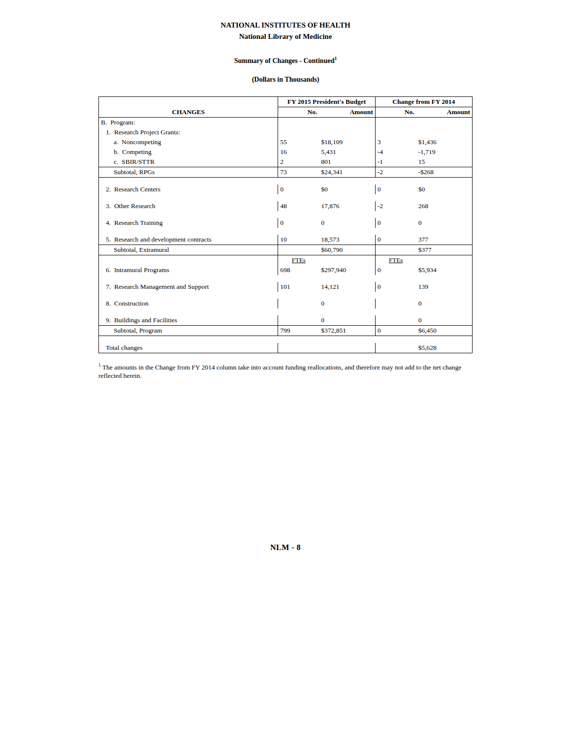NATIONAL INSTITUTES OF HEALTH
National Library of Medicine
Summary of Changes - Continued1
(Dollars in Thousands)
| | FY 2015 President's Budget | Change from FY 2014 |
| --- | --- | --- |
| CHANGES | No. | Amount | No. | Amount |
| B. Program: | | | | |
| 1. Research Project Grants: | | | | |
| a. Noncompeting | 55 | $18,109 | 3 | $1,436 |
| b. Competing | 16 | 5,431 | -4 | -1,719 |
| c. SBIR/STTR | 2 | 801 | -1 | 15 |
| Subtotal, RPGs | 73 | $24,341 | -2 | -$268 |
| 2. Research Centers | 0 | $0 | 0 | $0 |
| 3. Other Research | 48 | 17,876 | -2 | 268 |
| 4. Research Training | 0 | 0 | 0 | 0 |
| 5. Research and development contracts | 10 | 18,573 | 0 | 377 |
| Subtotal, Extramural | | $60,790 | | $377 |
| | FTEs | | FTEs | |
| 6. Intramural Programs | 698 | $297,940 | 0 | $5,934 |
| 7. Research Management and Support | 101 | 14,121 | 0 | 139 |
| 8. Construction | | 0 | | 0 |
| 9. Buildings and Facilities | | 0 | | 0 |
| Subtotal, Program | 799 | $372,851 | 0 | $6,450 |
| Total changes | | | | $5,628 |
1 The amounts in the Change from FY 2014 column take into account funding reallocations, and therefore may not add to the net change reflected herein.
NLM - 8